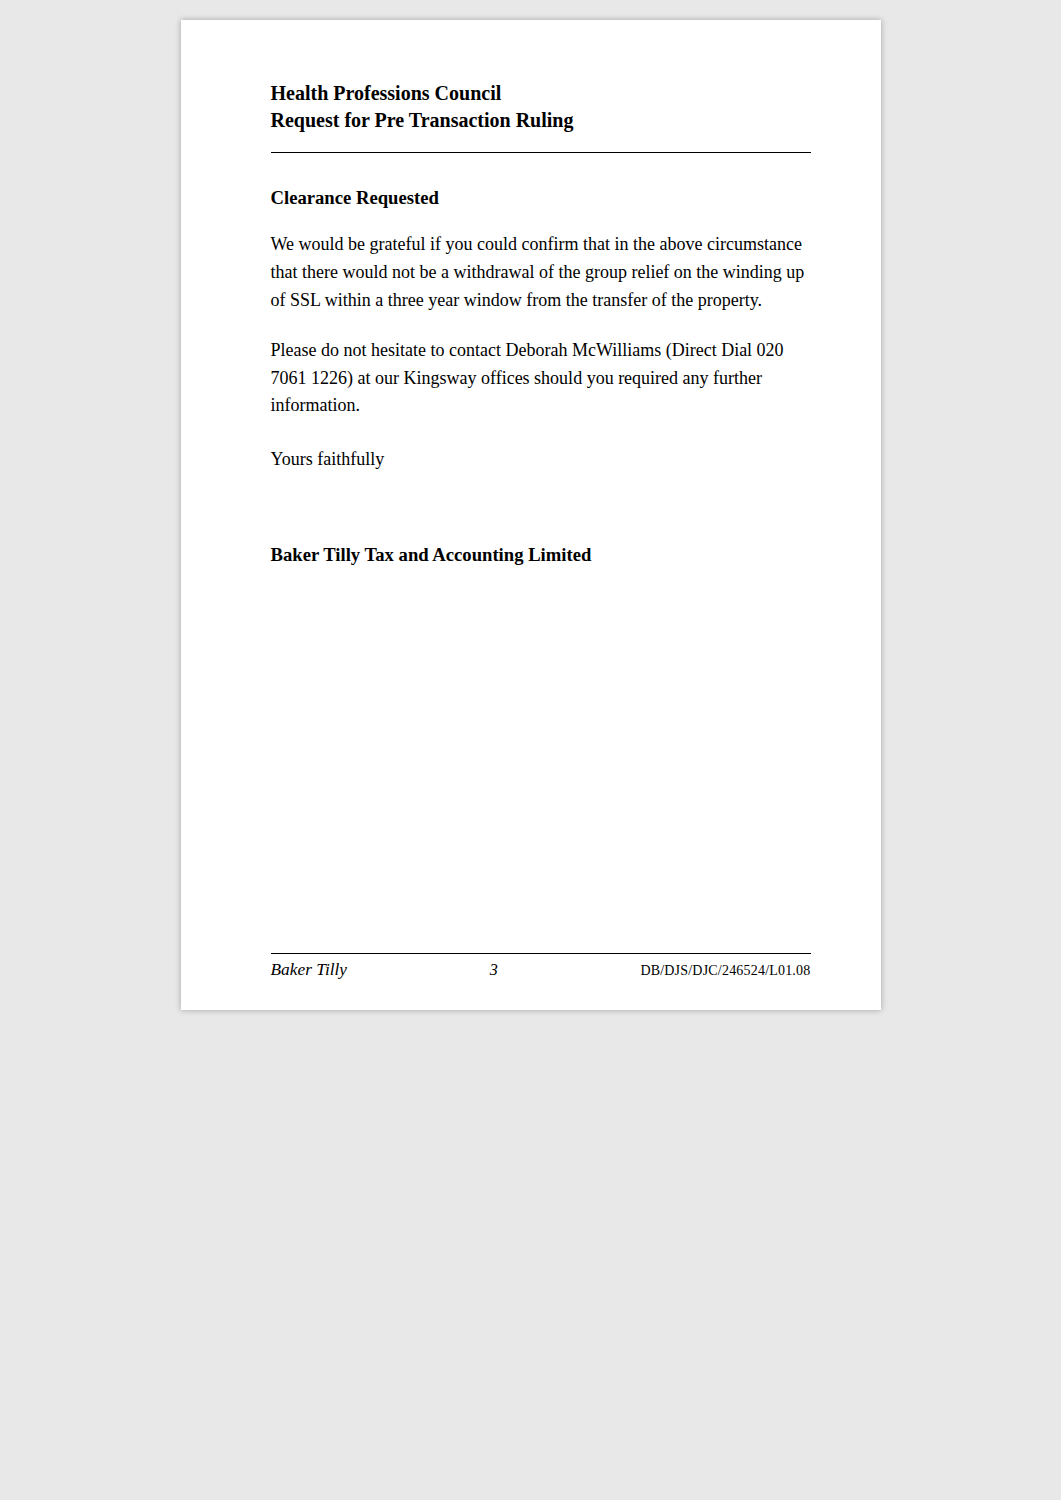Health Professions Council
Request for Pre Transaction Ruling
Clearance Requested
We would be grateful if you could confirm that in the above circumstance that there would not be a withdrawal of the group relief on the winding up of SSL within a three year window from the transfer of the property.
Please do not hesitate to contact Deborah McWilliams (Direct Dial 020 7061 1226) at our Kingsway offices should you required any further information.
Yours faithfully
Baker Tilly Tax and Accounting Limited
Baker Tilly 3 DB/DJS/DJC/246524/L01.08